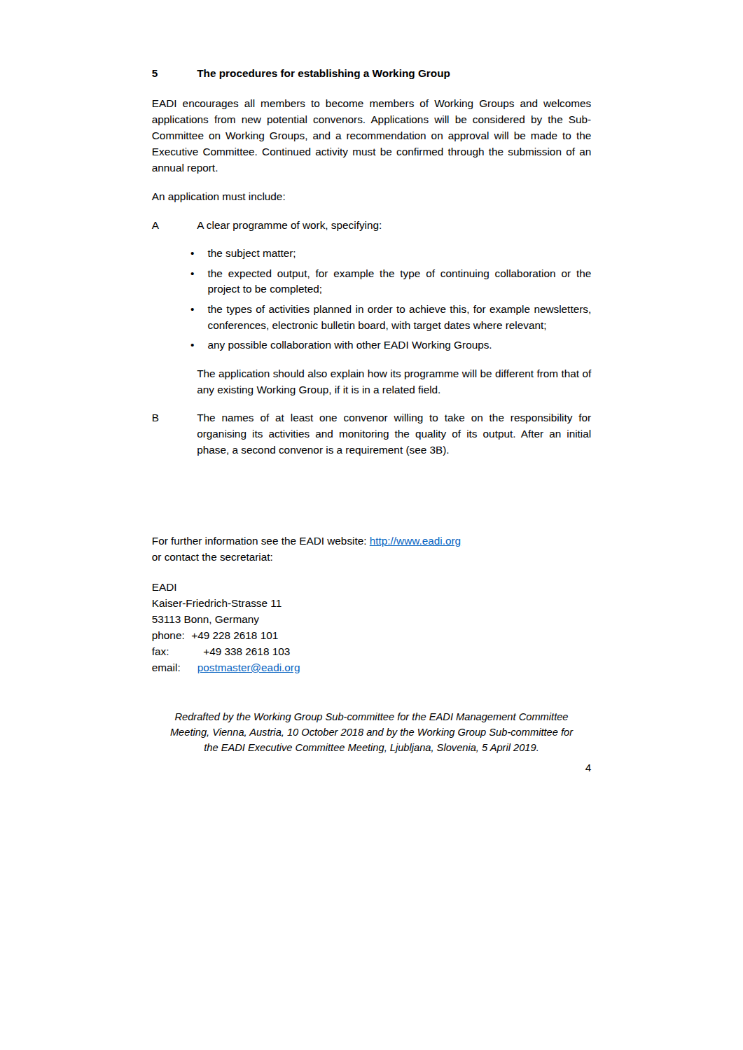5 The procedures for establishing a Working Group
EADI encourages all members to become members of Working Groups and welcomes applications from new potential convenors. Applications will be considered by the Sub-Committee on Working Groups, and a recommendation on approval will be made to the Executive Committee. Continued activity must be confirmed through the submission of an annual report.
An application must include:
A
A clear programme of work, specifying:
the subject matter;
the expected output, for example the type of continuing collaboration or the project to be completed;
the types of activities planned in order to achieve this, for example newsletters, conferences, electronic bulletin board, with target dates where relevant;
any possible collaboration with other EADI Working Groups.
The application should also explain how its programme will be different from that of any existing Working Group, if it is in a related field.
B
The names of at least one convenor willing to take on the responsibility for organising its activities and monitoring the quality of its output. After an initial phase, a second convenor is a requirement (see 3B).
For further information see the EADI website: http://www.eadi.org
or contact the secretariat:
EADI
Kaiser-Friedrich-Strasse 11
53113 Bonn, Germany
phone: +49 228 2618 101
fax: +49 338 2618 103
email: postmaster@eadi.org
Redrafted by the Working Group Sub-committee for the EADI Management Committee Meeting, Vienna, Austria, 10 October 2018 and by the Working Group Sub-committee for the EADI Executive Committee Meeting, Ljubljana, Slovenia, 5 April 2019.
4